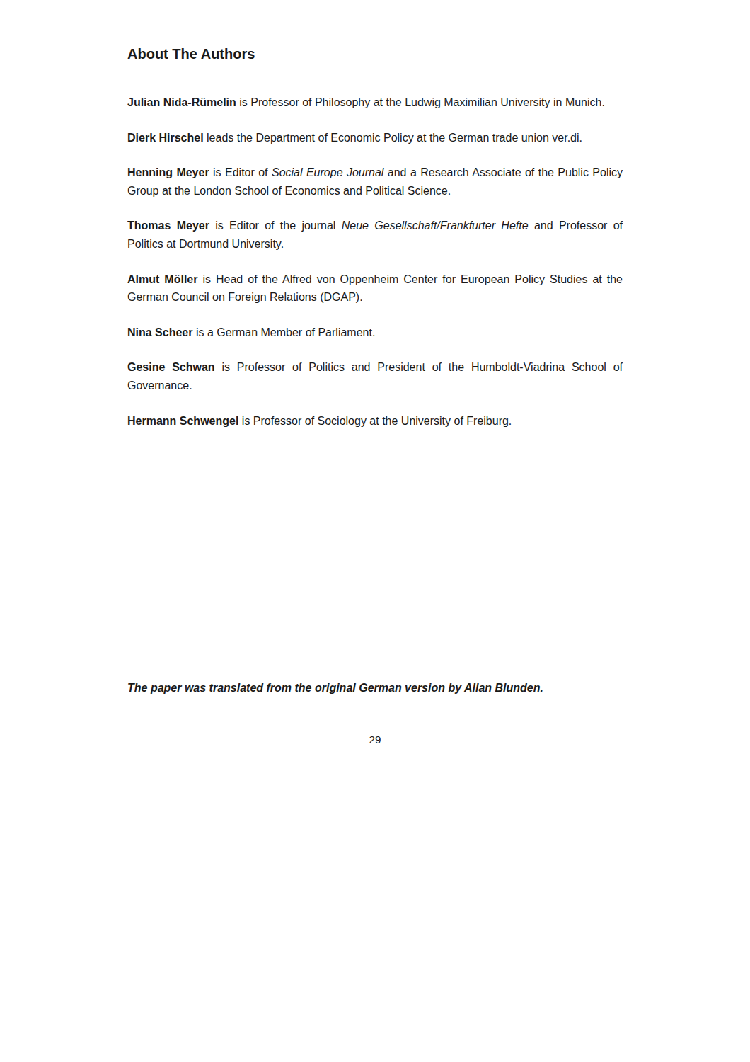About The Authors
Julian Nida-Rümelin is Professor of Philosophy at the Ludwig Maximilian University in Munich.
Dierk Hirschel leads the Department of Economic Policy at the German trade union ver.di.
Henning Meyer is Editor of Social Europe Journal and a Research Associate of the Public Policy Group at the London School of Economics and Political Science.
Thomas Meyer is Editor of the journal Neue Gesellschaft/Frankfurter Hefte and Professor of Politics at Dortmund University.
Almut Möller is Head of the Alfred von Oppenheim Center for European Policy Studies at the German Council on Foreign Relations (DGAP).
Nina Scheer is a German Member of Parliament.
Gesine Schwan is Professor of Politics and President of the Humboldt-Viadrina School of Governance.
Hermann Schwengel is Professor of Sociology at the University of Freiburg.
The paper was translated from the original German version by Allan Blunden.
29